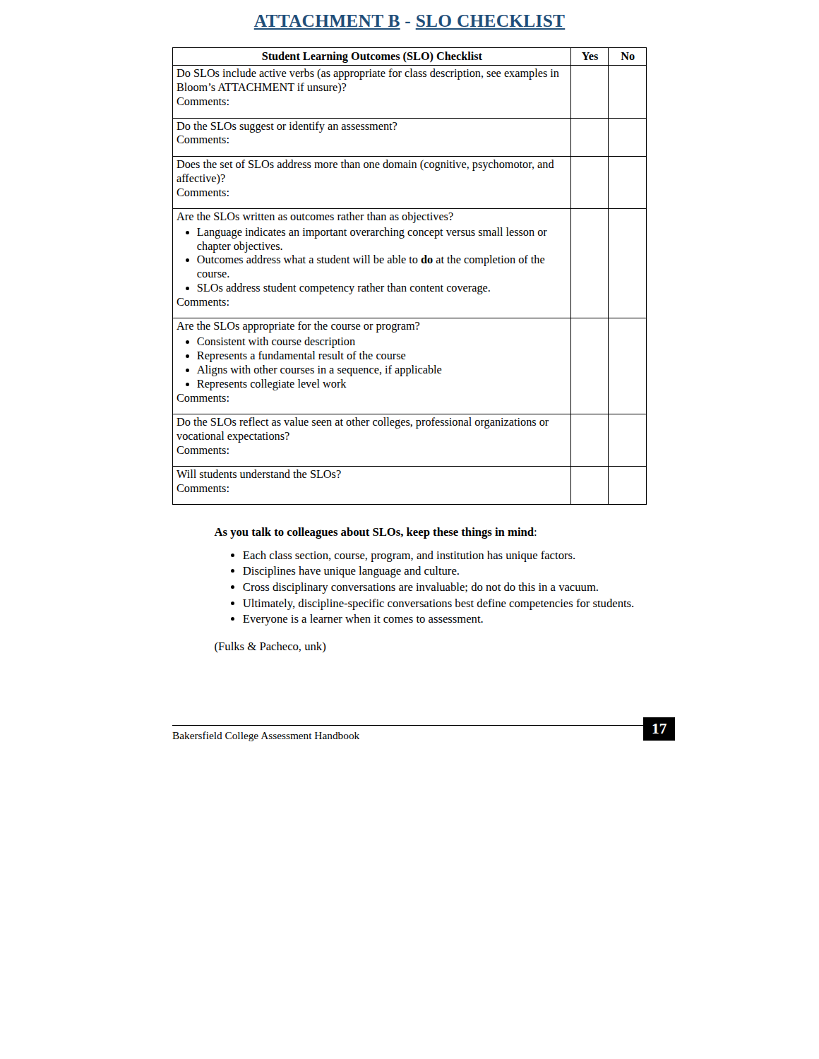ATTACHMENT B - SLO CHECKLIST
| Student Learning Outcomes (SLO) Checklist | Yes | No |
| --- | --- | --- |
| Do SLOs include active verbs (as appropriate for class description, see examples in Bloom’s ATTACHMENT if unsure)? Comments: | | |
| Do the SLOs suggest or identify an assessment? Comments: | | |
| Does the set of SLOs address more than one domain (cognitive, psychomotor, and affective)? Comments: | | |
| Are the SLOs written as outcomes rather than as objectives? Language indicates an important overarching concept versus small lesson or chapter objectives. Outcomes address what a student will be able to do at the completion of the course. SLOs address student competency rather than content coverage. Comments: | | |
| Are the SLOs appropriate for the course or program? Consistent with course description Represents a fundamental result of the course Aligns with other courses in a sequence, if applicable Represents collegiate level work Comments: | | |
| Do the SLOs reflect as value seen at other colleges, professional organizations or vocational expectations? Comments: | | |
| Will students understand the SLOs? Comments: | | |
As you talk to colleagues about SLOs, keep these things in mind:
Each class section, course, program, and institution has unique factors.
Disciplines have unique language and culture.
Cross disciplinary conversations are invaluable; do not do this in a vacuum.
Ultimately, discipline-specific conversations best define competencies for students.
Everyone is a learner when it comes to assessment.
(Fulks & Pacheco, unk)
Bakersfield College Assessment Handbook
17